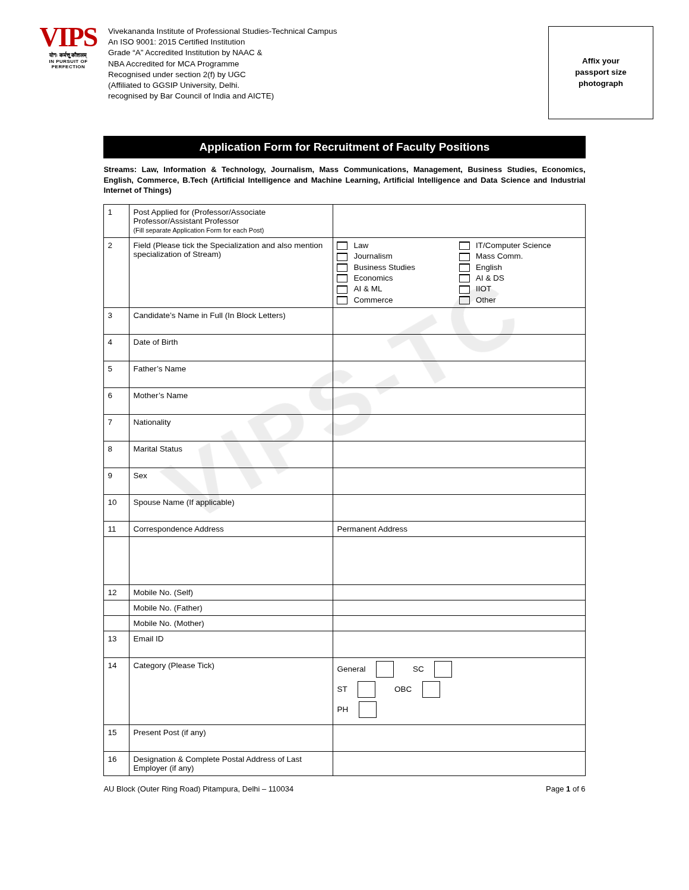VIPS-TC
VIPS
योगः कर्मसु कौशलम्
IN PURSUIT OF PERFECTION
Vivekananda Institute of Professional Studies-Technical Campus
An ISO 9001: 2015 Certified Institution
Grade “A” Accredited Institution by NAAC &
NBA Accredited for MCA Programme
Recognised under section 2(f) by UGC
(Affiliated to GGSIP University, Delhi.
recognised by Bar Council of India and AICTE)
Affix your
passport size
photograph
Application Form for Recruitment of Faculty Positions
Streams: Law, Information & Technology, Journalism, Mass Communications, Management, Business Studies, Economics, English, Commerce, B.Tech (Artificial Intelligence and Machine Learning, Artificial Intelligence and Data Science and Industrial Internet of Things)
| 1 | Post Applied for (Professor/Associate Professor/Assistant Professor (Fill separate Application Form for each Post) | |
| 2 | Field (Please tick the Specialization and also mention specialization of Stream) | Law IT/Computer Science Journalism Mass Comm. Business Studies English Economics AI & DS AI & ML IIOT Commerce Other |
| 3 | Candidate’s Name in Full (In Block Letters) | |
| 4 | Date of Birth | |
| 5 | Father’s Name | |
| 6 | Mother’s Name | |
| 7 | Nationality | |
| 8 | Marital Status | |
| 9 | Sex | |
| 10 | Spouse Name (If applicable) | |
| 11 | Correspondence Address | Permanent Address |
| 12 | Mobile No. (Self) | |
| | Mobile No. (Father) | |
| | Mobile No. (Mother) | |
| 13 | Email ID | |
| 14 | Category (Please Tick) | General SC ST OBC PH |
| 15 | Present Post (if any) | |
| 16 | Designation & Complete Postal Address of Last Employer (if any) | |
AU Block (Outer Ring Road) Pitampura, Delhi – 110034
Page 1 of 6